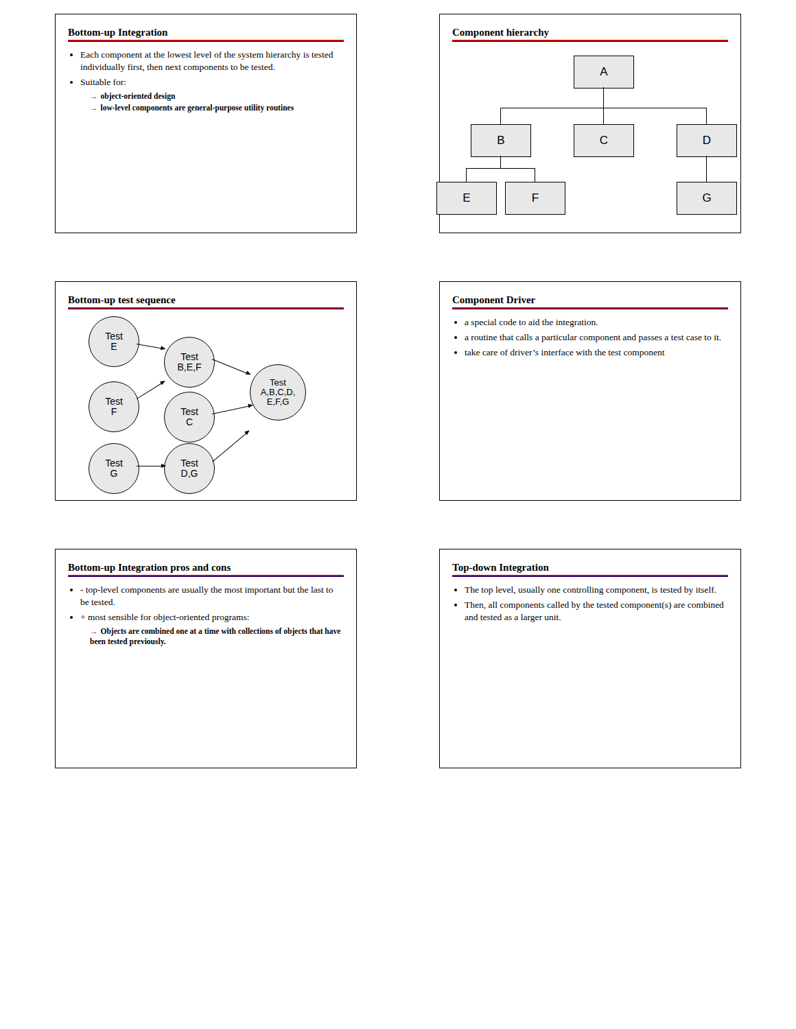Bottom-up Integration
Each component at the lowest level of the system hierarchy is tested individually first, then next components to be tested.
Suitable for:
object-oriented design
low-level components are general-purpose utility routines
Component hierarchy
A
B
C
D
E
F
G
Bottom-up test sequence
Test
E
Test
B,E,F
Test
A,B,C,D,
E,F,G
Test
F
Test
C
Test
G
Test
D,G
Component Driver
a special code to aid the integration.
a routine that calls a particular component and passes a test case to it.
take care of driver’s interface with the test component
Bottom-up Integration pros and cons
- top-level components are usually the most important but the last to be tested.
+ most sensible for object-oriented programs:
Objects are combined one at a time with collections of objects that have been tested previously.
Top-down Integration
The top level, usually one controlling component, is tested by itself.
Then, all components called by the tested component(s) are combined and tested as a larger unit.